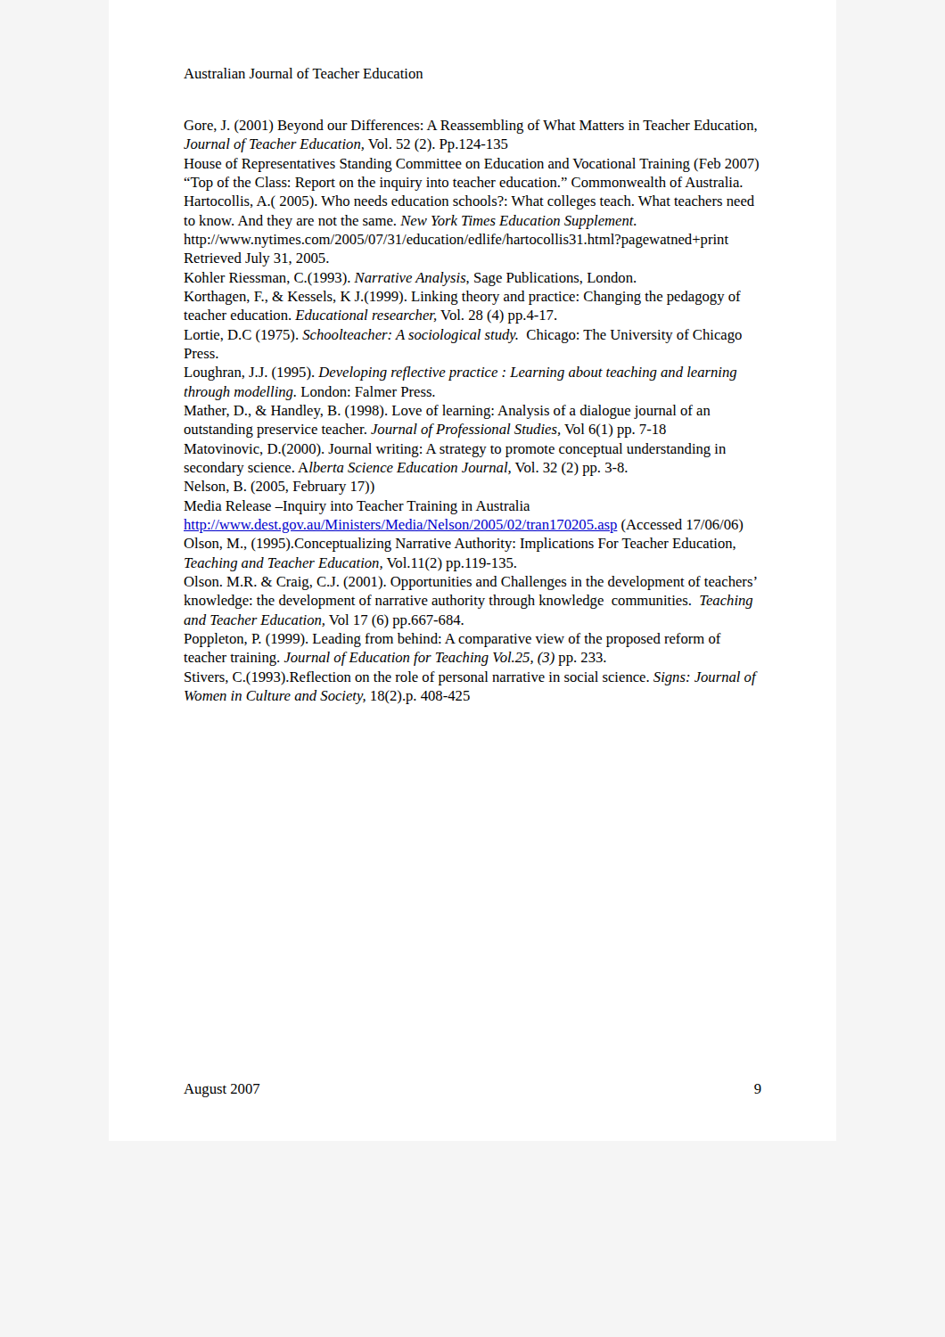Australian Journal of Teacher Education
Gore, J. (2001) Beyond our Differences: A Reassembling of What Matters in Teacher Education, Journal of Teacher Education, Vol. 52 (2). Pp.124-135
House of Representatives Standing Committee on Education and Vocational Training (Feb 2007) “Top of the Class: Report on the inquiry into teacher education.” Commonwealth of Australia.
Hartocollis, A.( 2005). Who needs education schools?: What colleges teach. What teachers need to know. And they are not the same. New York Times Education Supplement.
http://www.nytimes.com/2005/07/31/education/edlife/hartocollis31.html?pagewatned+print Retrieved July 31, 2005.
Kohler Riessman, C.(1993). Narrative Analysis, Sage Publications, London.
Korthagen, F., & Kessels, K J.(1999). Linking theory and practice: Changing the pedagogy of teacher education. Educational researcher, Vol. 28 (4) pp.4-17.
Lortie, D.C (1975). Schoolteacher: A sociological study. Chicago: The University of Chicago Press.
Loughran, J.J. (1995). Developing reflective practice : Learning about teaching and learning through modelling. London: Falmer Press.
Mather, D., & Handley, B. (1998). Love of learning: Analysis of a dialogue journal of an outstanding preservice teacher. Journal of Professional Studies, Vol 6(1) pp. 7-18
Matovinovic, D.(2000). Journal writing: A strategy to promote conceptual understanding in secondary science. Alberta Science Education Journal, Vol. 32 (2) pp. 3-8.
Nelson, B. (2005, February 17))
Media Release –Inquiry into Teacher Training in Australia
http://www.dest.gov.au/Ministers/Media/Nelson/2005/02/tran170205.asp (Accessed 17/06/06)
Olson, M., (1995).Conceptualizing Narrative Authority: Implications For Teacher Education, Teaching and Teacher Education, Vol.11(2) pp.119-135.
Olson. M.R. & Craig, C.J. (2001). Opportunities and Challenges in the development of teachers’ knowledge: the development of narrative authority through knowledge communities. Teaching and Teacher Education, Vol 17 (6) pp.667-684.
Poppleton, P. (1999). Leading from behind: A comparative view of the proposed reform of teacher training. Journal of Education for Teaching Vol.25, (3) pp. 233.
Stivers, C.(1993).Reflection on the role of personal narrative in social science. Signs: Journal of Women in Culture and Society, 18(2).p. 408-425
August 2007 9